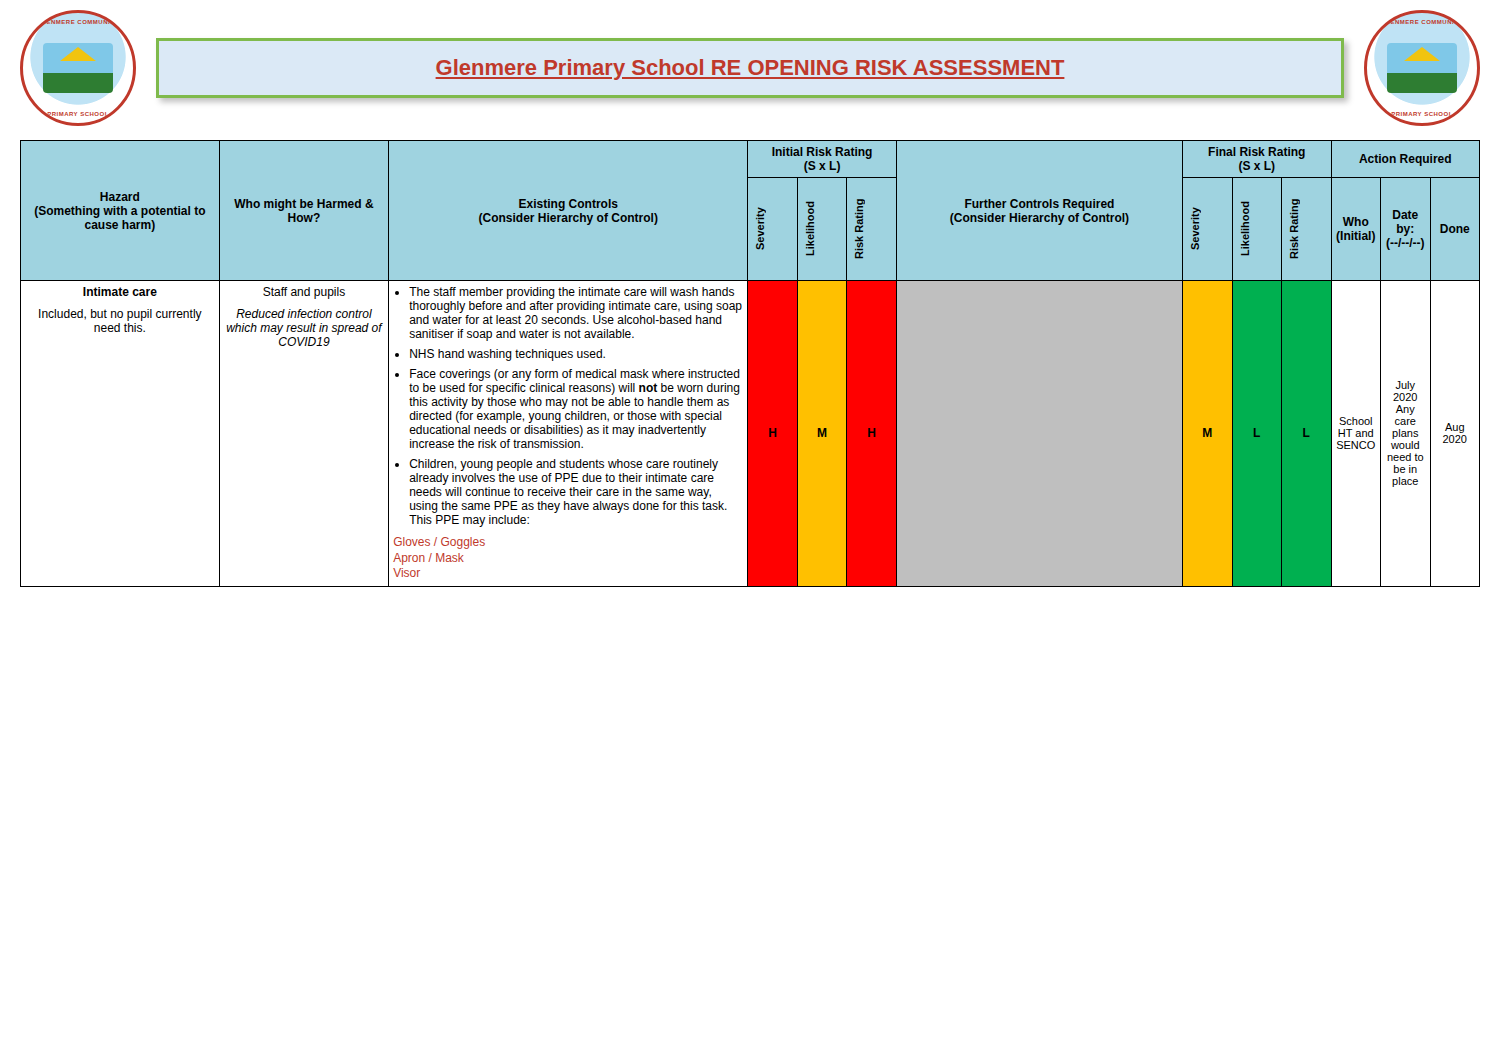Glenmere Primary School RE OPENING RISK ASSESSMENT
| Hazard (Something with a potential to cause harm) | Who might be Harmed & How? | Existing Controls (Consider Hierarchy of Control) | Initial Risk Rating (S x L) | Further Controls Required (Consider Hierarchy of Control) | Final Risk Rating (S x L) | Action Required |
| --- | --- | --- | --- | --- | --- | --- |
| Severity | Likelihood | Risk Rating | Severity | Likelihood | Risk Rating | Who (Initial) | Date by: (--/--/--) | Done |
| Intimate care Included, but no pupil currently need this. | Staff and pupils Reduced infection control which may result in spread of COVID19 | The staff member providing the intimate care will wash hands thoroughly before and after providing intimate care, using soap and water for at least 20 seconds. Use alcohol-based hand sanitiser if soap and water is not available. NHS hand washing techniques used. Face coverings (or any form of medical mask where instructed to be used for specific clinical reasons) will not be worn during this activity by those who may not be able to handle them as directed (for example, young children, or those with special educational needs or disabilities) as it may inadvertently increase the risk of transmission. Children, young people and students whose care routinely already involves the use of PPE due to their intimate care needs will continue to receive their care in the same way, using the same PPE as they have always done for this task. This PPE may include: Gloves / Goggles Apron / Mask Visor | H | M | H | | M | L | L | School HT and SENCO | July 2020 Any care plans would need to be in place | Aug 2020 |